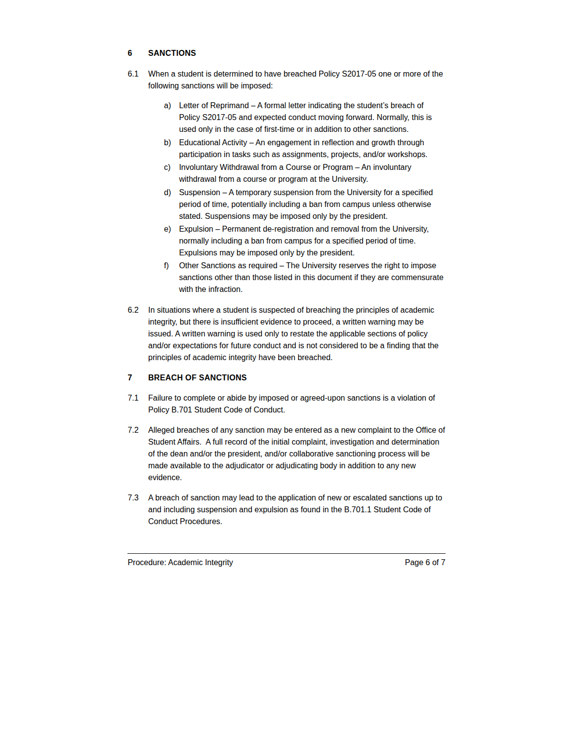6 SANCTIONS
6.1 When a student is determined to have breached Policy S2017-05 one or more of the following sanctions will be imposed:
a) Letter of Reprimand – A formal letter indicating the student’s breach of Policy S2017-05 and expected conduct moving forward. Normally, this is used only in the case of first-time or in addition to other sanctions.
b) Educational Activity – An engagement in reflection and growth through participation in tasks such as assignments, projects, and/or workshops.
c) Involuntary Withdrawal from a Course or Program – An involuntary withdrawal from a course or program at the University.
d) Suspension – A temporary suspension from the University for a specified period of time, potentially including a ban from campus unless otherwise stated. Suspensions may be imposed only by the president.
e) Expulsion – Permanent de-registration and removal from the University, normally including a ban from campus for a specified period of time. Expulsions may be imposed only by the president.
f) Other Sanctions as required – The University reserves the right to impose sanctions other than those listed in this document if they are commensurate with the infraction.
6.2 In situations where a student is suspected of breaching the principles of academic integrity, but there is insufficient evidence to proceed, a written warning may be issued. A written warning is used only to restate the applicable sections of policy and/or expectations for future conduct and is not considered to be a finding that the principles of academic integrity have been breached.
7 BREACH OF SANCTIONS
7.1 Failure to complete or abide by imposed or agreed-upon sanctions is a violation of Policy B.701 Student Code of Conduct.
7.2 Alleged breaches of any sanction may be entered as a new complaint to the Office of Student Affairs. A full record of the initial complaint, investigation and determination of the dean and/or the president, and/or collaborative sanctioning process will be made available to the adjudicator or adjudicating body in addition to any new evidence.
7.3 A breach of sanction may lead to the application of new or escalated sanctions up to and including suspension and expulsion as found in the B.701.1 Student Code of Conduct Procedures.
Procedure: Academic Integrity Page 6 of 7